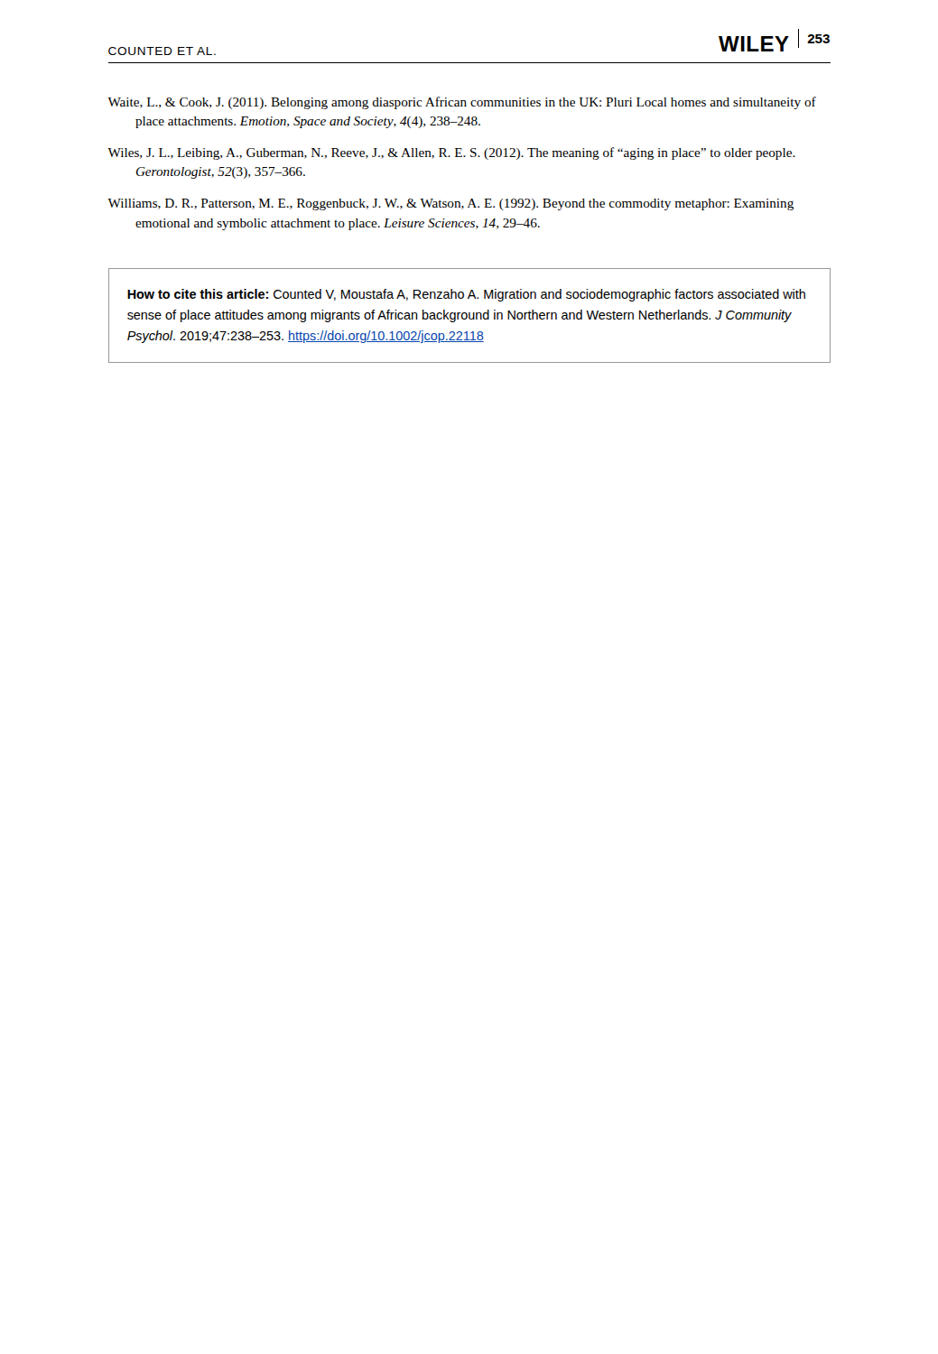COUNTED ET AL.
WILEY 253
Waite, L., & Cook, J. (2011). Belonging among diasporic African communities in the UK: Pluri Local homes and simultaneity of place attachments. Emotion, Space and Society, 4(4), 238–248.
Wiles, J. L., Leibing, A., Guberman, N., Reeve, J., & Allen, R. E. S. (2012). The meaning of “aging in place” to older people. Gerontologist, 52(3), 357–366.
Williams, D. R., Patterson, M. E., Roggenbuck, J. W., & Watson, A. E. (1992). Beyond the commodity metaphor: Examining emotional and symbolic attachment to place. Leisure Sciences, 14, 29–46.
How to cite this article: Counted V, Moustafa A, Renzaho A. Migration and sociodemographic factors associated with sense of place attitudes among migrants of African background in Northern and Western Netherlands. J Community Psychol. 2019;47:238–253. https://doi.org/10.1002/jcop.22118